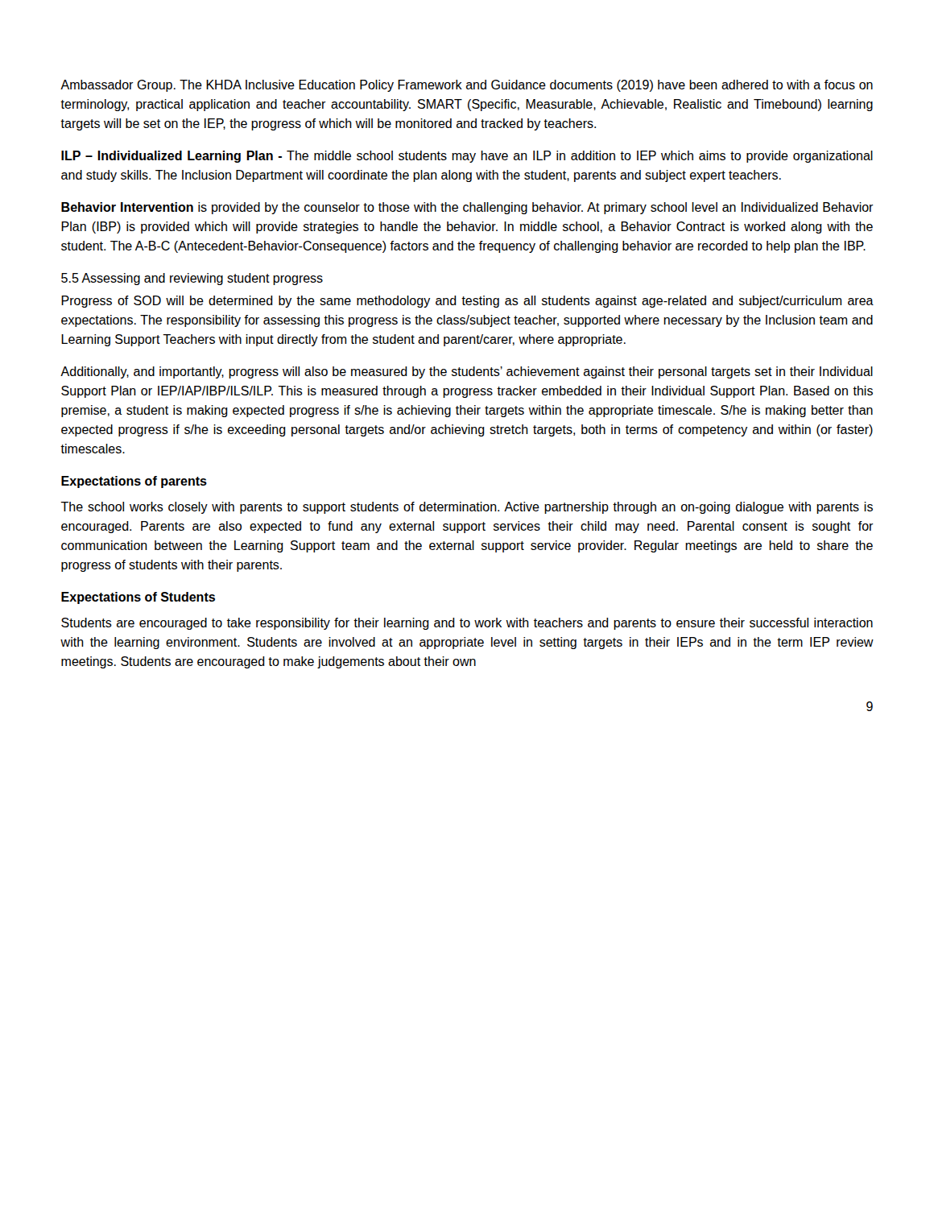Ambassador Group. The KHDA Inclusive Education Policy Framework and Guidance documents (2019) have been adhered to with a focus on terminology, practical application and teacher accountability. SMART (Specific, Measurable, Achievable, Realistic and Timebound) learning targets will be set on the IEP, the progress of which will be monitored and tracked by teachers.
ILP – Individualized Learning Plan - The middle school students may have an ILP in addition to IEP which aims to provide organizational and study skills. The Inclusion Department will coordinate the plan along with the student, parents and subject expert teachers.
Behavior Intervention is provided by the counselor to those with the challenging behavior. At primary school level an Individualized Behavior Plan (IBP) is provided which will provide strategies to handle the behavior. In middle school, a Behavior Contract is worked along with the student. The A-B-C (Antecedent-Behavior-Consequence) factors and the frequency of challenging behavior are recorded to help plan the IBP.
5.5 Assessing and reviewing student progress
Progress of SOD will be determined by the same methodology and testing as all students against age-related and subject/curriculum area expectations. The responsibility for assessing this progress is the class/subject teacher, supported where necessary by the Inclusion team and Learning Support Teachers with input directly from the student and parent/carer, where appropriate.
Additionally, and importantly, progress will also be measured by the students’ achievement against their personal targets set in their Individual Support Plan or IEP/IAP/IBP/ILS/ILP. This is measured through a progress tracker embedded in their Individual Support Plan. Based on this premise, a student is making expected progress if s/he is achieving their targets within the appropriate timescale. S/he is making better than expected progress if s/he is exceeding personal targets and/or achieving stretch targets, both in terms of competency and within (or faster) timescales.
Expectations of parents
The school works closely with parents to support students of determination. Active partnership through an on-going dialogue with parents is encouraged. Parents are also expected to fund any external support services their child may need. Parental consent is sought for communication between the Learning Support team and the external support service provider. Regular meetings are held to share the progress of students with their parents.
Expectations of Students
Students are encouraged to take responsibility for their learning and to work with teachers and parents to ensure their successful interaction with the learning environment. Students are involved at an appropriate level in setting targets in their IEPs and in the term IEP review meetings. Students are encouraged to make judgements about their own
9